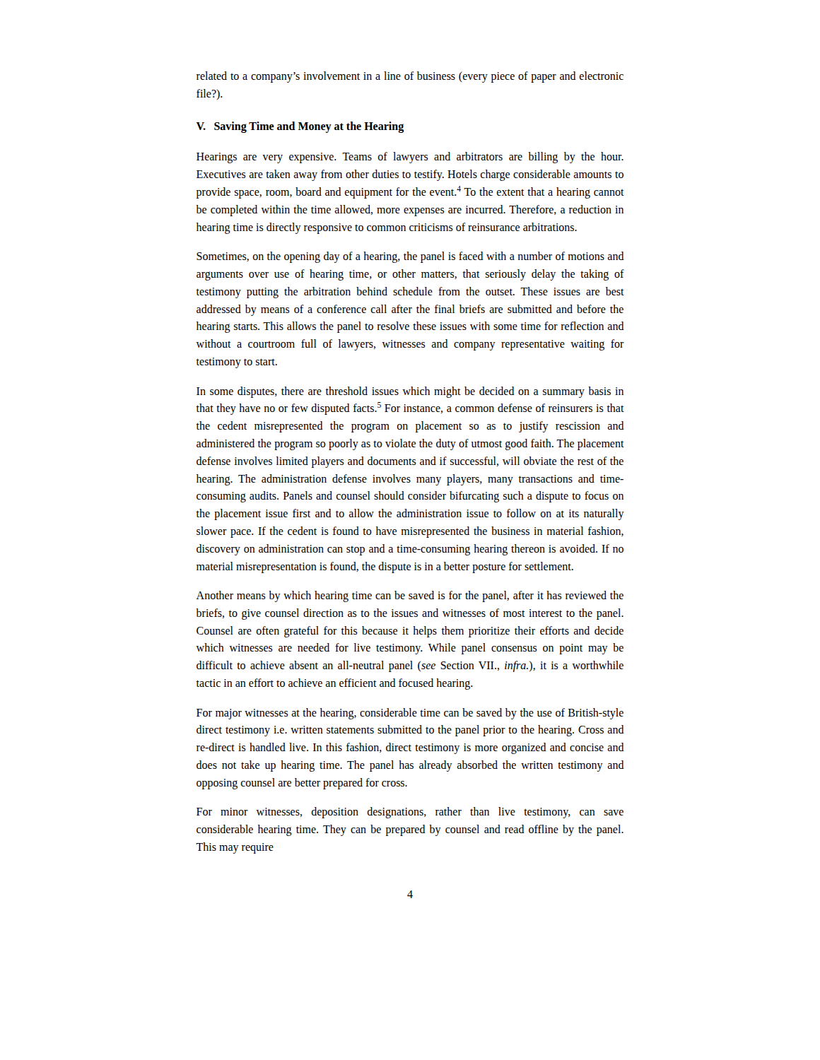related to a company’s involvement in a line of business (every piece of paper and electronic file?).
V. Saving Time and Money at the Hearing
Hearings are very expensive. Teams of lawyers and arbitrators are billing by the hour. Executives are taken away from other duties to testify. Hotels charge considerable amounts to provide space, room, board and equipment for the event.4 To the extent that a hearing cannot be completed within the time allowed, more expenses are incurred. Therefore, a reduction in hearing time is directly responsive to common criticisms of reinsurance arbitrations.
Sometimes, on the opening day of a hearing, the panel is faced with a number of motions and arguments over use of hearing time, or other matters, that seriously delay the taking of testimony putting the arbitration behind schedule from the outset. These issues are best addressed by means of a conference call after the final briefs are submitted and before the hearing starts. This allows the panel to resolve these issues with some time for reflection and without a courtroom full of lawyers, witnesses and company representative waiting for testimony to start.
In some disputes, there are threshold issues which might be decided on a summary basis in that they have no or few disputed facts.5 For instance, a common defense of reinsurers is that the cedent misrepresented the program on placement so as to justify rescission and administered the program so poorly as to violate the duty of utmost good faith. The placement defense involves limited players and documents and if successful, will obviate the rest of the hearing. The administration defense involves many players, many transactions and time-consuming audits. Panels and counsel should consider bifurcating such a dispute to focus on the placement issue first and to allow the administration issue to follow on at its naturally slower pace. If the cedent is found to have misrepresented the business in material fashion, discovery on administration can stop and a time-consuming hearing thereon is avoided. If no material misrepresentation is found, the dispute is in a better posture for settlement.
Another means by which hearing time can be saved is for the panel, after it has reviewed the briefs, to give counsel direction as to the issues and witnesses of most interest to the panel. Counsel are often grateful for this because it helps them prioritize their efforts and decide which witnesses are needed for live testimony. While panel consensus on point may be difficult to achieve absent an all-neutral panel (see Section VII., infra.), it is a worthwhile tactic in an effort to achieve an efficient and focused hearing.
For major witnesses at the hearing, considerable time can be saved by the use of British-style direct testimony i.e. written statements submitted to the panel prior to the hearing. Cross and re-direct is handled live. In this fashion, direct testimony is more organized and concise and does not take up hearing time. The panel has already absorbed the written testimony and opposing counsel are better prepared for cross.
For minor witnesses, deposition designations, rather than live testimony, can save considerable hearing time. They can be prepared by counsel and read offline by the panel. This may require
4